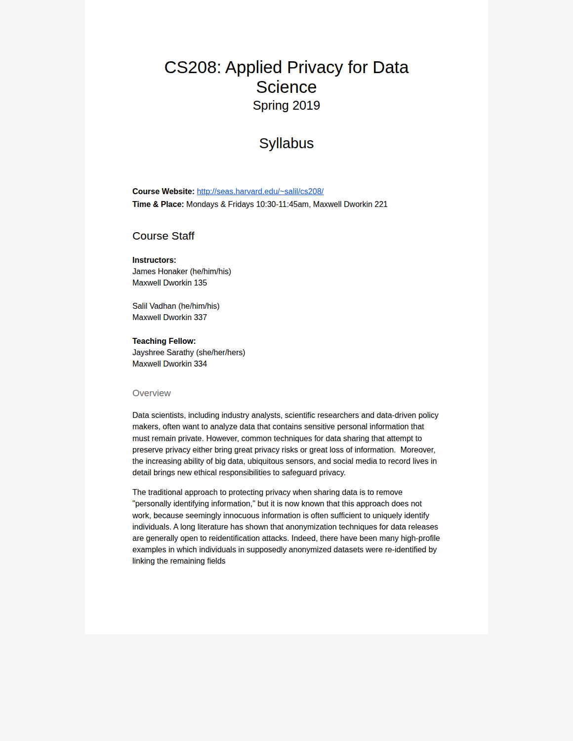CS208: Applied Privacy for Data ScienceSpring 2019
Syllabus
Course Website: http://seas.harvard.edu/~salil/cs208/
Time & Place: Mondays & Fridays 10:30-11:45am, Maxwell Dworkin 221
Course Staff
Instructors:
James Honaker (he/him/his)
Maxwell Dworkin 135
Salil Vadhan (he/him/his)
Maxwell Dworkin 337
Teaching Fellow:
Jayshree Sarathy (she/her/hers)
Maxwell Dworkin 334
Overview
Data scientists, including industry analysts, scientific researchers and data-driven policy makers, often want to analyze data that contains sensitive personal information that must remain private. However, common techniques for data sharing that attempt to preserve privacy either bring great privacy risks or great loss of information. Moreover, the increasing ability of big data, ubiquitous sensors, and social media to record lives in detail brings new ethical responsibilities to safeguard privacy.
The traditional approach to protecting privacy when sharing data is to remove "personally identifying information," but it is now known that this approach does not work, because seemingly innocuous information is often sufficient to uniquely identify individuals. A long literature has shown that anonymization techniques for data releases are generally open to reidentification attacks. Indeed, there have been many high-profile examples in which individuals in supposedly anonymized datasets were re-identified by linking the remaining fields